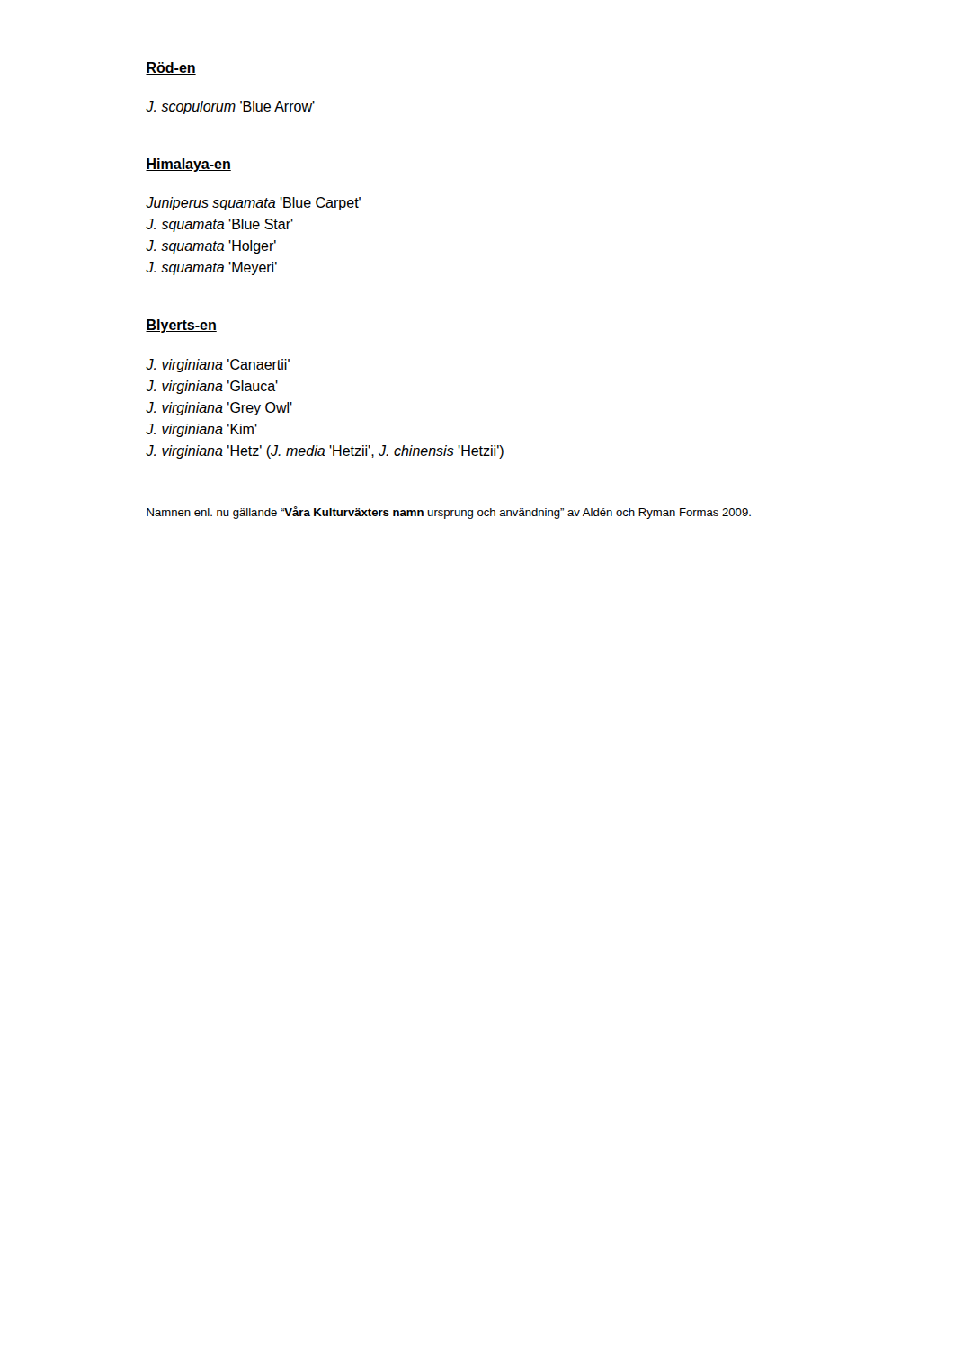Röd-en
J. scopulorum 'Blue Arrow'
Himalaya-en
Juniperus squamata 'Blue Carpet'
J. squamata 'Blue Star'
J. squamata 'Holger'
J. squamata 'Meyeri'
Blyerts-en
J. virginiana 'Canaertii'
J. virginiana 'Glauca'
J. virginiana 'Grey Owl'
J. virginiana 'Kim'
J. virginiana 'Hetz' (J. media 'Hetzii', J. chinensis 'Hetzii')
Namnen enl. nu gällande “Våra Kulturväxters namn ursprung och användning” av Aldén och Ryman Formas 2009.